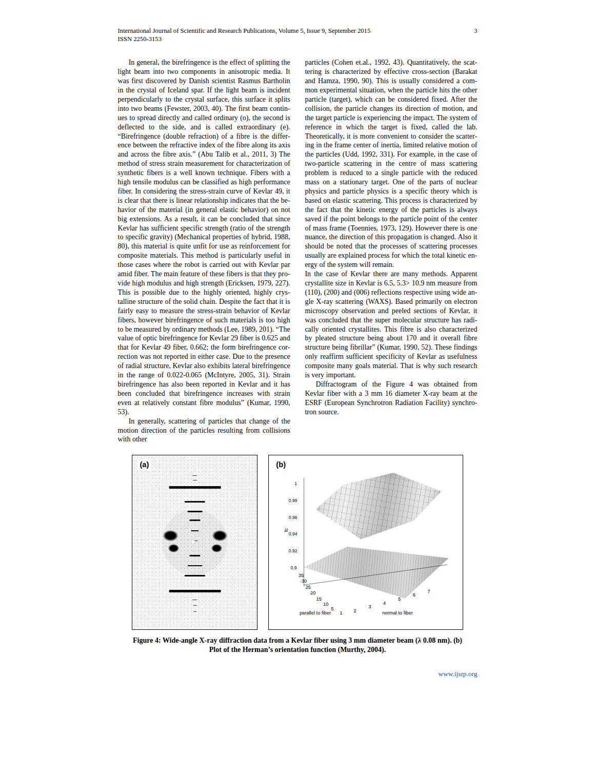International Journal of Scientific and Research Publications, Volume 5, Issue 9, September 2015
ISSN 2250-3153
3
In general, the birefringence is the effect of splitting the light beam into two components in anisotropic media. It was first discovered by Danish scientist Rasmus Bartholin in the crystal of Iceland spar. If the light beam is incident perpendicularly to the crystal surface, this surface it splits into two beams (Fewster, 2003, 40). The first beam continues to spread directly and called ordinary (o), the second is deflected to the side, and is called extraordinary (e). “Birefringence (double refraction) of a fibre is the difference between the refractive index of the fibre along its axis and across the fibre axis.” (Abu Talib et al., 2011, 3) The method of stress strain measurement for characterization of synthetic fibers is a well known technique. Fibers with a high tensile modulus can be classified as high performance fiber. In considering the stress-strain curve of Kevlar 49, it is clear that there is linear relationship indicates that the behavior of the material (in general elastic behavior) on not big extensions. As a result, it can be concluded that since Kevlar has sufficient specific strength (ratio of the strength to specific gravity) (Mechanical properties of hybrid, 1988, 80), this material is quite unfit for use as reinforcement for composite materials. This method is particularly useful in those cases where the robot is carried out with Kevlar par amid fiber. The main feature of these fibers is that they provide high modulus and high strength (Ericksen, 1979, 227). This is possible due to the highly oriented, highly crystalline structure of the solid chain. Despite the fact that it is fairly easy to measure the stress-strain behavior of Kevlar fibers, however birefringence of such materials is too high to be measured by ordinary methods (Lee, 1989, 201). “The value of optic birefringence for Kevlar 29 fiber is 0.625 and that for Kevlar 49 fiber, 0.662; the form birefringence correction was not reported in either case. Due to the presence of radial structure, Kevlar also exhibits lateral birefringence in the range of 0.022-0.065 (McIntyre, 2005, 31). Strain birefringence has also been reported in Kevlar and it has been concluded that birefringence increases with strain even at relatively constant fibre modulus” (Kumar, 1990, 53).
In generally, scattering of particles that change of the motion direction of the particles resulting from collisions with other
particles (Cohen et.al., 1992, 43). Quantitatively, the scattering is characterized by effective cross-section (Barakat and Hamza, 1990, 90). This is usually considered a common experimental situation, when the particle hits the other particle (target), which can be considered fixed. After the collision, the particle changes its direction of motion, and the target particle is experiencing the impact. The system of reference in which the target is fixed, called the lab. Theoretically, it is more convenient to consider the scattering in the frame center of inertia, limited relative motion of the particles (Udd, 1992, 331). For example, in the case of two-particle scattering in the centre of mass scattering problem is reduced to a single particle with the reduced mass on a stationary target. One of the parts of nuclear physics and particle physics is a specific theory which is based on elastic scattering. This process is characterized by the fact that the kinetic energy of the particles is always saved if the point belongs to the particle point of the center of mass frame (Toennies, 1973, 129). However there is one nuance, the direction of this propagation is changed. Also it should be noted that the processes of scattering processes usually are explained process for which the total kinetic energy of the system will remain.
In the case of Kevlar there are many methods. Apparent crystallite size in Kevlar is 6.5, 5.3> 10.9 nm measure from (110), (200) and (006) reflections respective using wide angle X-ray scattering (WAXS). Based primarily on electron microscopy observation and peeled sections of Kevlar, it was concluded that the super molecular structure has radically oriented crystallites. This fibre is also characterized by pleated structure being about 170 and it overall fibre structure being fibrillar” (Kumar, 1990, 52). These findings only reaffirm sufficient specificity of Kevlar as usefulness composite many goals material. That is why such research is very important.
Diffractogram of the Figure 4 was obtained from Kevlar fiber with a 3 mm 16 diameter X-ray beam at the ESRF (European Synchrotron Radiation Facility) synchrotron source.
(a)
1
0.99
0.96
0.94
0.92
0.9
fc
35
30
25
20
15
10
5
1
parallel to fiber
2
3
4
5
6
7
normal to fiber
(b)
Figure 4: Wide-angle X-ray diffraction data from a Kevlar fiber using 3 mm diameter beam (λ 0.08 nm). (b) Plot of the Herman’s orientation function (Murthy, 2004).
www.ijsrp.org